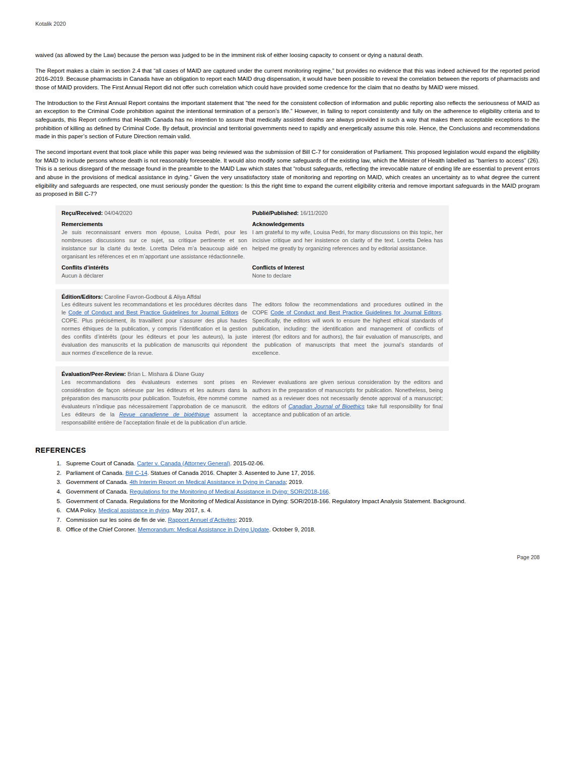Kotalik 2020
waived (as allowed by the Law) because the person was judged to be in the imminent risk of either loosing capacity to consent or dying a natural death.
The Report makes a claim in section 2.4 that “all cases of MAID are captured under the current monitoring regime,” but provides no evidence that this was indeed achieved for the reported period 2016-2019. Because pharmacists in Canada have an obligation to report each MAID drug dispensation, it would have been possible to reveal the correlation between the reports of pharmacists and those of MAID providers. The First Annual Report did not offer such correlation which could have provided some credence for the claim that no deaths by MAID were missed.
The Introduction to the First Annual Report contains the important statement that “the need for the consistent collection of information and public reporting also reflects the seriousness of MAID as an exception to the Criminal Code prohibition against the intentional termination of a person’s life.” However, in failing to report consistently and fully on the adherence to eligibility criteria and to safeguards, this Report confirms that Health Canada has no intention to assure that medically assisted deaths are always provided in such a way that makes them acceptable exceptions to the prohibition of killing as defined by Criminal Code. By default, provincial and territorial governments need to rapidly and energetically assume this role. Hence, the Conclusions and recommendations made in this paper’s section of Future Direction remain valid.
The second important event that took place while this paper was being reviewed was the submission of Bill C-7 for consideration of Parliament. This proposed legislation would expand the eligibility for MAID to include persons whose death is not reasonably foreseeable. It would also modify some safeguards of the existing law, which the Minister of Health labelled as “barriers to access” (26). This is a serious disregard of the message found in the preamble to the MAID Law which states that “robust safeguards, reflecting the irrevocable nature of ending life are essential to prevent errors and abuse in the provisions of medical assistance in dying.” Given the very unsatisfactory state of monitoring and reporting on MAID, which creates an uncertainty as to what degree the current eligibility and safeguards are respected, one must seriously ponder the question: Is this the right time to expand the current eligibility criteria and remove important safeguards in the MAID program as proposed in Bill C-7?
| Reçu/Received: 04/04/2020 | Publié/Published: 16/11/2020 |
| Remerciements Je suis reconnaissant envers mon épouse, Louisa Pedri, pour les nombreuses discussions sur ce sujet, sa critique pertinente et son insistance sur la clarté du texte. Loretta Delea m’a beaucoup aidé en organisant les références et en m’apportant une assistance rédactionnelle. | Acknowledgements I am grateful to my wife, Louisa Pedri, for many discussions on this topic, her incisive critique and her insistence on clarity of the text. Loretta Delea has helped me greatly by organizing references and by editorial assistance. |
| Conflits d’intérêts Aucun à déclarer | Conflicts of Interest None to declare |
| Édition/Editors: Caroline Favron-Godbout & Aliya Affdal |
| Les éditeurs suivent les recommandations et les procédures décrites dans le Code of Conduct and Best Practice Guidelines for Journal Editors de COPE. Plus précisément, ils travaillent pour s’assurer des plus hautes normes éthiques de la publication, y compris l’identification et la gestion des conflits d’intérêts (pour les éditeurs et pour les auteurs), la juste évaluation des manuscrits et la publication de manuscrits qui répondent aux normes d’excellence de la revue. | The editors follow the recommendations and procedures outlined in the COPE Code of Conduct and Best Practice Guidelines for Journal Editors . Specifically, the editors will work to ensure the highest ethical standards of publication, including: the identification and management of conflicts of interest (for editors and for authors), the fair evaluation of manuscripts, and the publication of manuscripts that meet the journal’s standards of excellence. |
| Évaluation/Peer-Review: Brian L. Mishara & Diane Guay |
| Les recommandations des évaluateurs externes sont prises en considération de façon sérieuse par les éditeurs et les auteurs dans la préparation des manuscrits pour publication. Toutefois, être nommé comme évaluateurs n’indique pas nécessairement l’approbation de ce manuscrit. Les éditeurs de la Revue canadienne de bioéthique assument la responsabilité entière de l’acceptation finale et de la publication d’un article. | Reviewer evaluations are given serious consideration by the editors and authors in the preparation of manuscripts for publication. Nonetheless, being named as a reviewer does not necessarily denote approval of a manuscript; the editors of Canadian Journal of Bioethics take full responsibility for final acceptance and publication of an article. |
REFERENCES
Supreme Court of Canada. Carter v. Canada (Attorney General). 2015-02-06.
Parliament of Canada. Bill C-14. Statues of Canada 2016. Chapter 3. Assented to June 17, 2016.
Government of Canada. 4th Interim Report on Medical Assistance in Dying in Canada; 2019.
Government of Canada. Regulations for the Monitoring of Medical Assistance in Dying: SOR/2018-166.
Government of Canada. Regulations for the Monitoring of Medical Assistance in Dying: SOR/2018-166. Regulatory Impact Analysis Statement. Background.
CMA Policy. Medical assistance in dying. May 2017, s. 4.
Commission sur les soins de fin de vie. Rapport Annuel d’Activites; 2019.
Office of the Chief Coroner. Memorandum: Medical Assistance in Dying Update. October 9, 2018.
Page 208